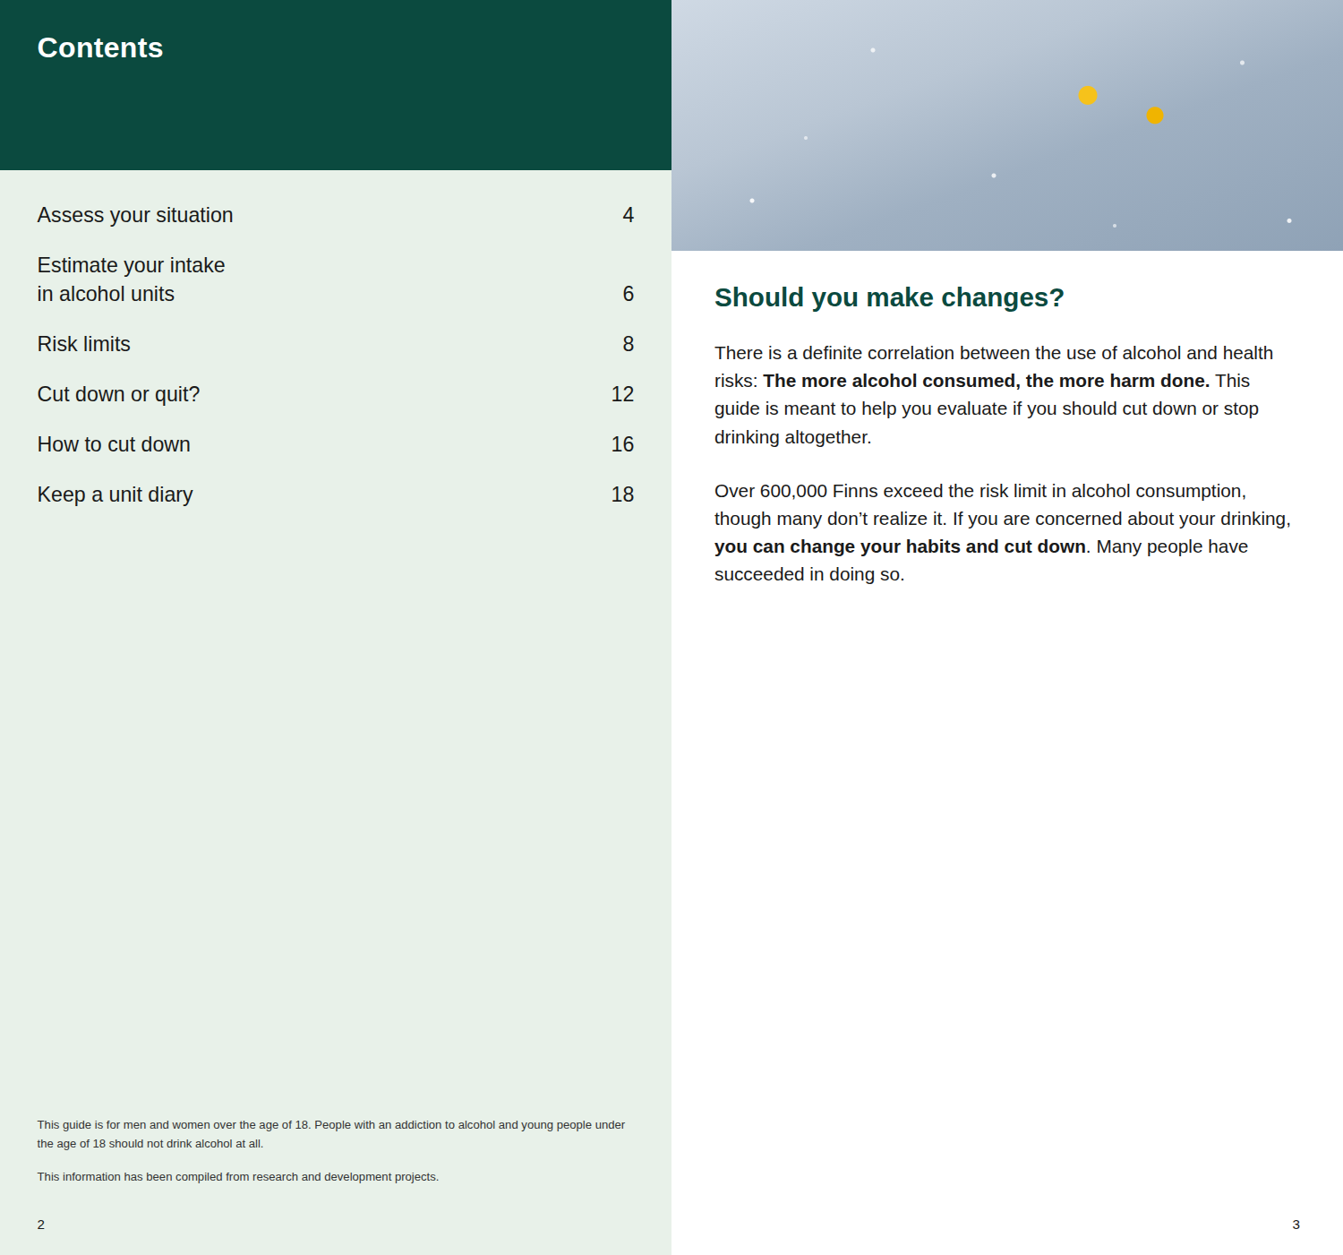Contents
Assess your situation 4
Estimate your intake
in alcohol units 6
Risk limits 8
Cut down or quit?12
How to cut down 16
Keep a unit diary 18
This guide is for men and women over the age of 18. People with an addiction to alcohol and young people under the age of 18 should not drink alcohol at all.
This information has been compiled from research and development projects.
2
Should you make changes?
There is a definite correlation between the use of alcohol and health risks: The more alcohol consumed, the more harm done. This guide is meant to help you evaluate if you should cut down or stop drinking altogether.
Over 600,000 Finns exceed the risk limit in alcohol consumption, though many don’t realize it. If you are concerned about your drinking, you can change your habits and cut down. Many people have succeeded in doing so.
3